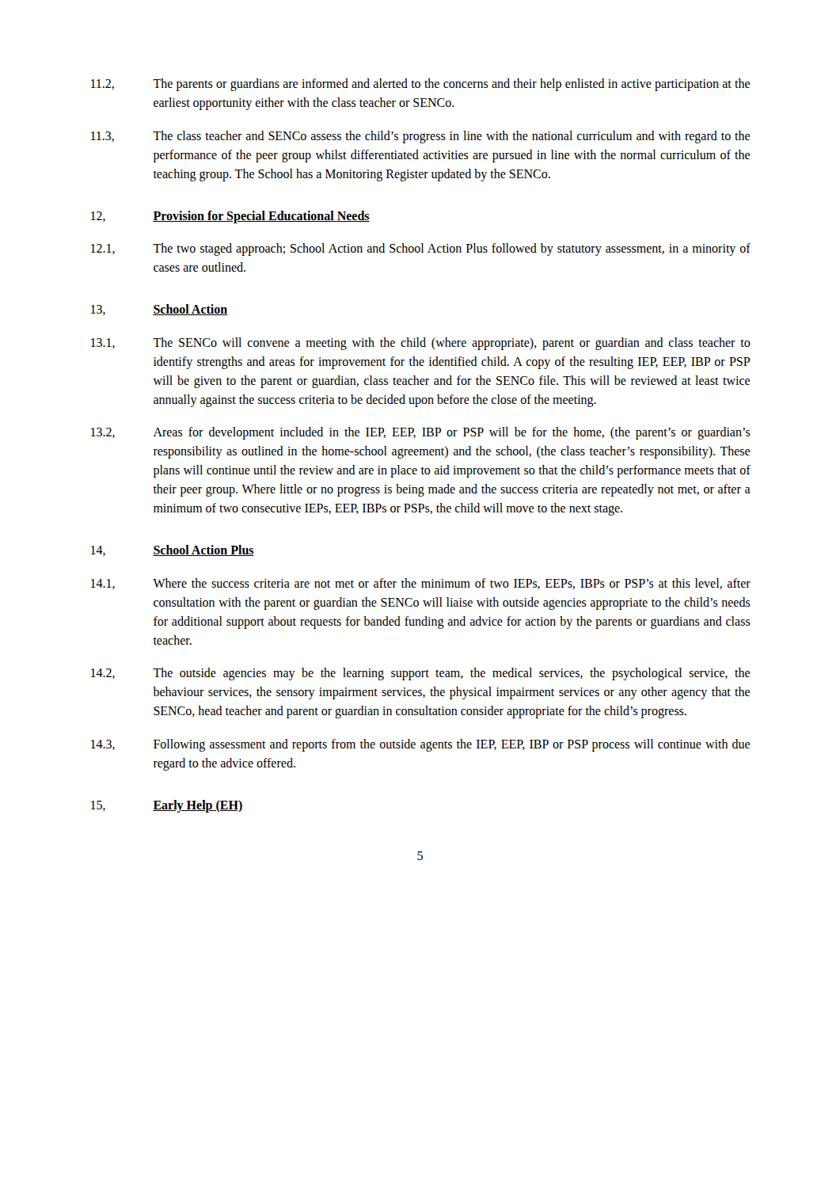11.2,
The parents or guardians are informed and alerted to the concerns and their help enlisted in active participation at the earliest opportunity either with the class teacher or SENCo.
11.3,
The class teacher and SENCo assess the child’s progress in line with the national curriculum and with regard to the performance of the peer group whilst differentiated activities are pursued in line with the normal curriculum of the teaching group. The School has a Monitoring Register updated by the SENCo.
12,
Provision for Special Educational Needs
12.1,
The two staged approach; School Action and School Action Plus followed by statutory assessment, in a minority of cases are outlined.
13,
School Action
13.1,
The SENCo will convene a meeting with the child (where appropriate), parent or guardian and class teacher to identify strengths and areas for improvement for the identified child. A copy of the resulting IEP, EEP, IBP or PSP will be given to the parent or guardian, class teacher and for the SENCo file. This will be reviewed at least twice annually against the success criteria to be decided upon before the close of the meeting.
13.2,
Areas for development included in the IEP, EEP, IBP or PSP will be for the home, (the parent’s or guardian’s responsibility as outlined in the home-school agreement) and the school, (the class teacher’s responsibility). These plans will continue until the review and are in place to aid improvement so that the child’s performance meets that of their peer group. Where little or no progress is being made and the success criteria are repeatedly not met, or after a minimum of two consecutive IEPs, EEP, IBPs or PSPs, the child will move to the next stage.
14,
School Action Plus
14.1,
Where the success criteria are not met or after the minimum of two IEPs, EEPs, IBPs or PSP’s at this level, after consultation with the parent or guardian the SENCo will liaise with outside agencies appropriate to the child’s needs for additional support about requests for banded funding and advice for action by the parents or guardians and class teacher.
14.2,
The outside agencies may be the learning support team, the medical services, the psychological service, the behaviour services, the sensory impairment services, the physical impairment services or any other agency that the SENCo, head teacher and parent or guardian in consultation consider appropriate for the child’s progress.
14.3,
Following assessment and reports from the outside agents the IEP, EEP, IBP or PSP process will continue with due regard to the advice offered.
15,
Early Help (EH)
5